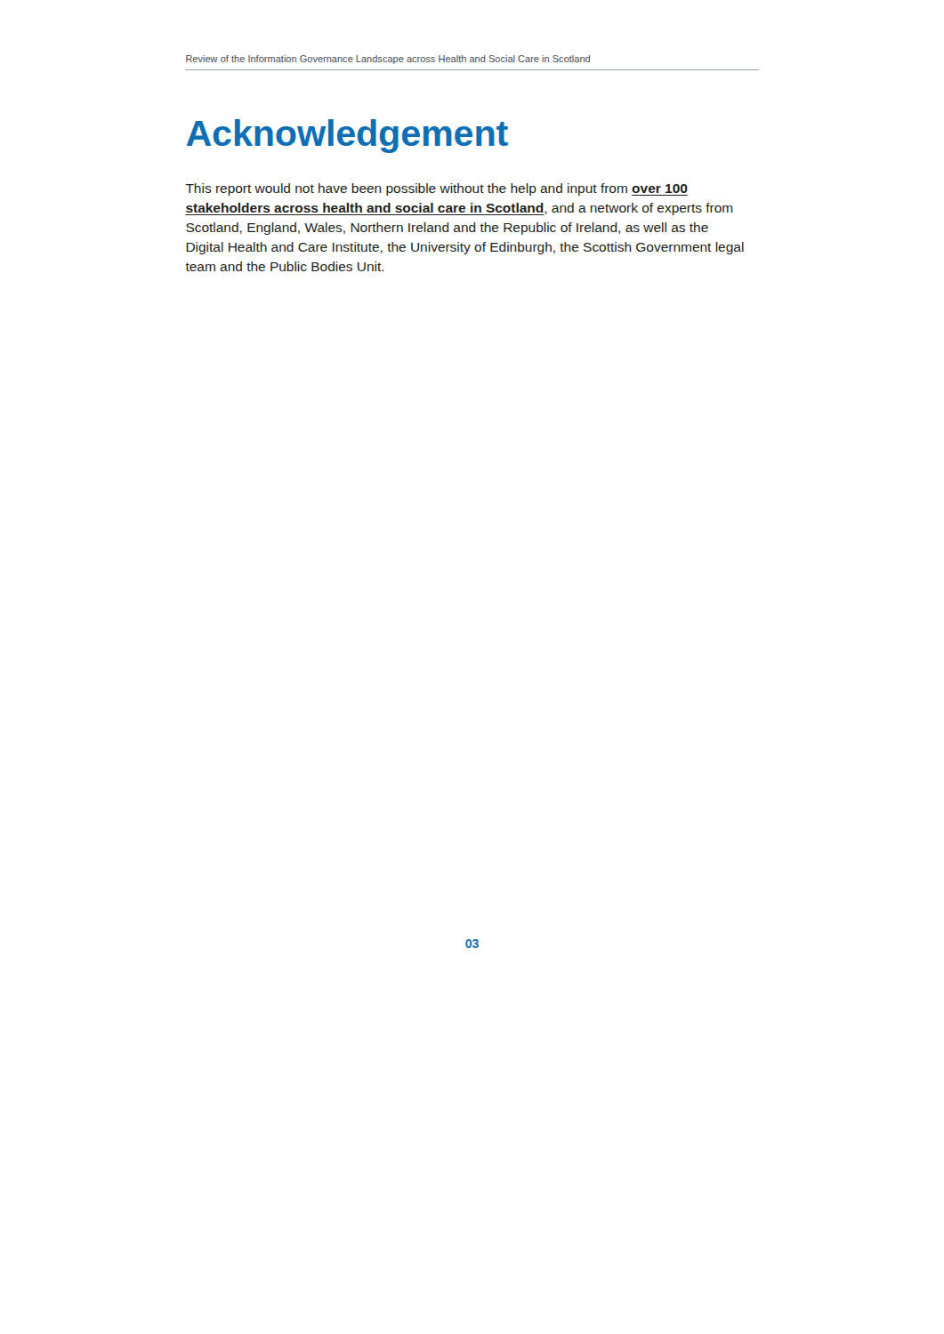Review of the Information Governance Landscape across Health and Social Care in Scotland
Acknowledgement
This report would not have been possible without the help and input from over 100 stakeholders across health and social care in Scotland, and a network of experts from Scotland, England, Wales, Northern Ireland and the Republic of Ireland, as well as the Digital Health and Care Institute, the University of Edinburgh, the Scottish Government legal team and the Public Bodies Unit.
03